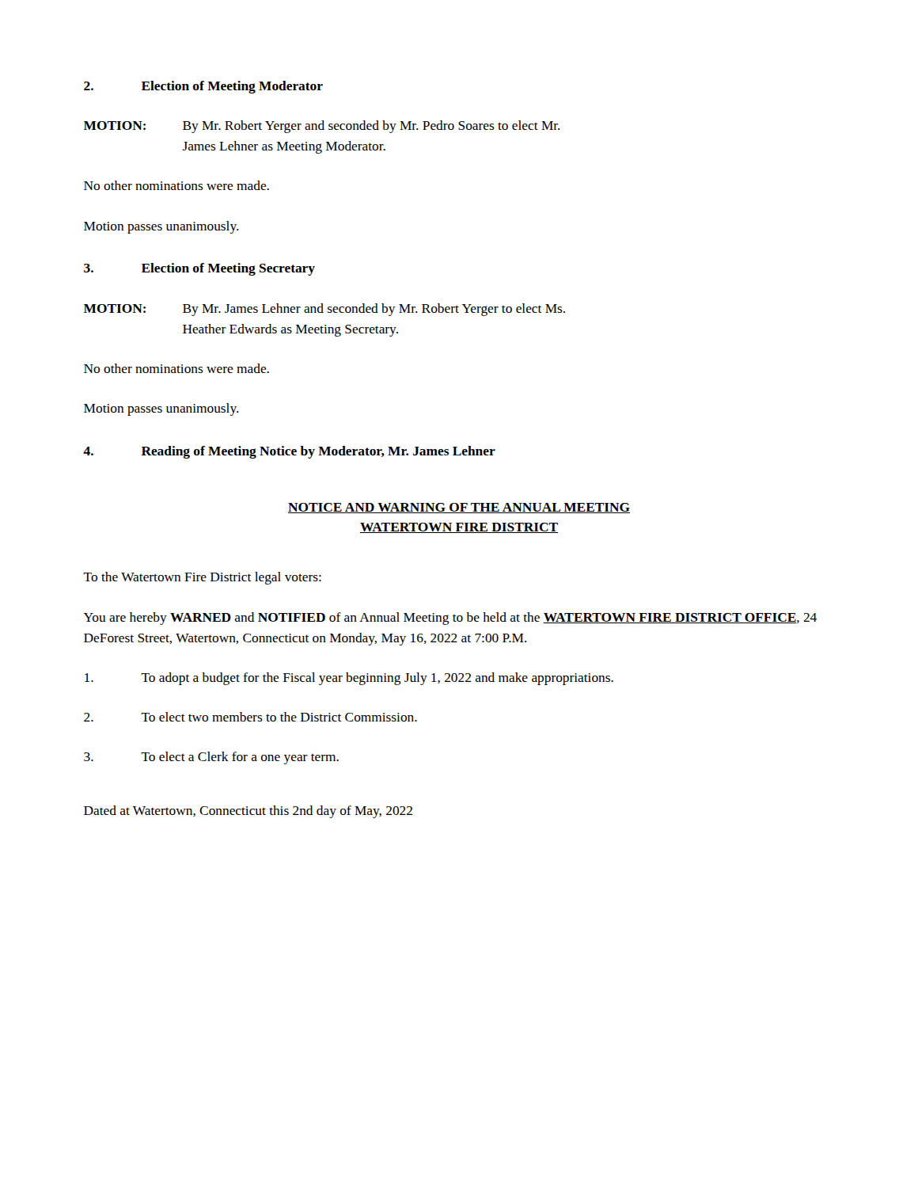2. Election of Meeting Moderator
MOTION:
By Mr. Robert Yerger and seconded by Mr. Pedro Soares to elect Mr. James Lehner as Meeting Moderator.
No other nominations were made.
Motion passes unanimously.
3. Election of Meeting Secretary
MOTION:
By Mr. James Lehner and seconded by Mr. Robert Yerger to elect Ms. Heather Edwards as Meeting Secretary.
No other nominations were made.
Motion passes unanimously.
4. Reading of Meeting Notice by Moderator, Mr. James Lehner
NOTICE AND WARNING OF THE ANNUAL MEETING
WATERTOWN FIRE DISTRICT
To the Watertown Fire District legal voters:
You are hereby WARNED and NOTIFIED of an Annual Meeting to be held at the WATERTOWN FIRE DISTRICT OFFICE, 24 DeForest Street, Watertown, Connecticut on Monday, May 16, 2022 at 7:00 P.M.
1. To adopt a budget for the Fiscal year beginning July 1, 2022 and make appropriations.
2. To elect two members to the District Commission.
3. To elect a Clerk for a one year term.
Dated at Watertown, Connecticut this 2nd day of May, 2022